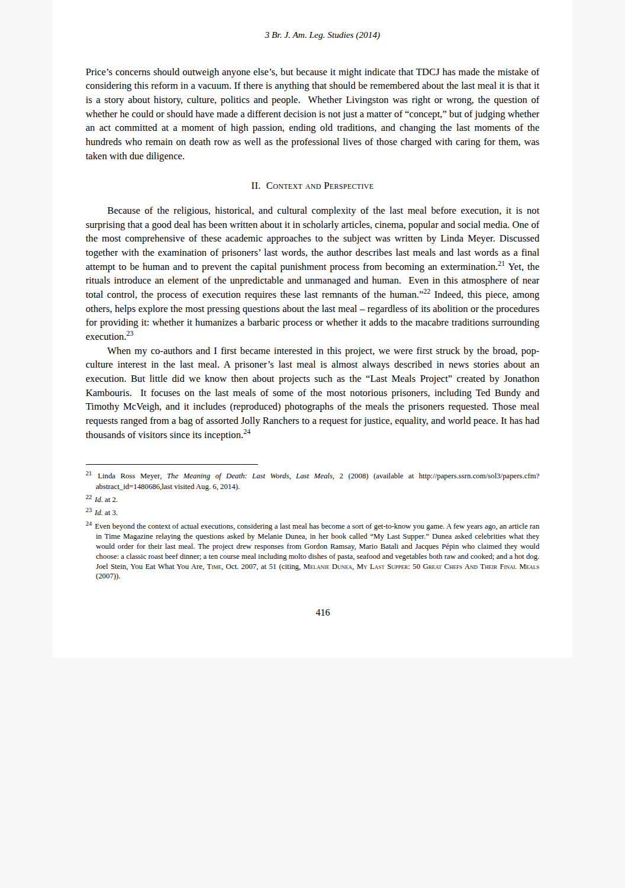3 Br. J. Am. Leg. Studies (2014)
Price’s concerns should outweigh anyone else’s, but because it might indicate that TDCJ has made the mistake of considering this reform in a vacuum. If there is anything that should be remembered about the last meal it is that it is a story about history, culture, politics and people. Whether Livingston was right or wrong, the question of whether he could or should have made a different decision is not just a matter of “concept,” but of judging whether an act committed at a moment of high passion, ending old traditions, and changing the last moments of the hundreds who remain on death row as well as the professional lives of those charged with caring for them, was taken with due diligence.
II. Context and Perspective
Because of the religious, historical, and cultural complexity of the last meal before execution, it is not surprising that a good deal has been written about it in scholarly articles, cinema, popular and social media. One of the most comprehensive of these academic approaches to the subject was written by Linda Meyer. Discussed together with the examination of prisoners’ last words, the author describes last meals and last words as a final attempt to be human and to prevent the capital punishment process from becoming an extermination.21 Yet, the rituals introduce an element of the unpredictable and unmanaged and human. Even in this atmosphere of near total control, the process of execution requires these last remnants of the human.”22 Indeed, this piece, among others, helps explore the most pressing questions about the last meal – regardless of its abolition or the procedures for providing it: whether it humanizes a barbaric process or whether it adds to the macabre traditions surrounding execution.23
When my co-authors and I first became interested in this project, we were first struck by the broad, pop-culture interest in the last meal. A prisoner’s last meal is almost always described in news stories about an execution. But little did we know then about projects such as the “Last Meals Project” created by Jonathon Kambouris. It focuses on the last meals of some of the most notorious prisoners, including Ted Bundy and Timothy McVeigh, and it includes (reproduced) photographs of the meals the prisoners requested. Those meal requests ranged from a bag of assorted Jolly Ranchers to a request for justice, equality, and world peace. It has had thousands of visitors since its inception.24
21 Linda Ross Meyer, The Meaning of Death: Last Words, Last Meals, 2 (2008) (available at http://papers.ssrn.com/sol3/papers.cfm?abstract_id=1480686,last visited Aug. 6, 2014).
22 Id. at 2.
23 Id. at 3.
24 Even beyond the context of actual executions, considering a last meal has become a sort of get-to-know you game. A few years ago, an article ran in Time Magazine relaying the questions asked by Melanie Dunea, in her book called “My Last Supper.” Dunea asked celebrities what they would order for their last meal. The project drew responses from Gordon Ramsay, Mario Batali and Jacques Pépin who claimed they would choose: a classic roast beef dinner; a ten course meal including molto dishes of pasta, seafood and vegetables both raw and cooked; and a hot dog. Joel Stein, You Eat What You Are, Time, Oct. 2007, at 51 (citing, Melanie Dunea, My Last Supper: 50 Great Chefs And Their Final Meals (2007)).
416